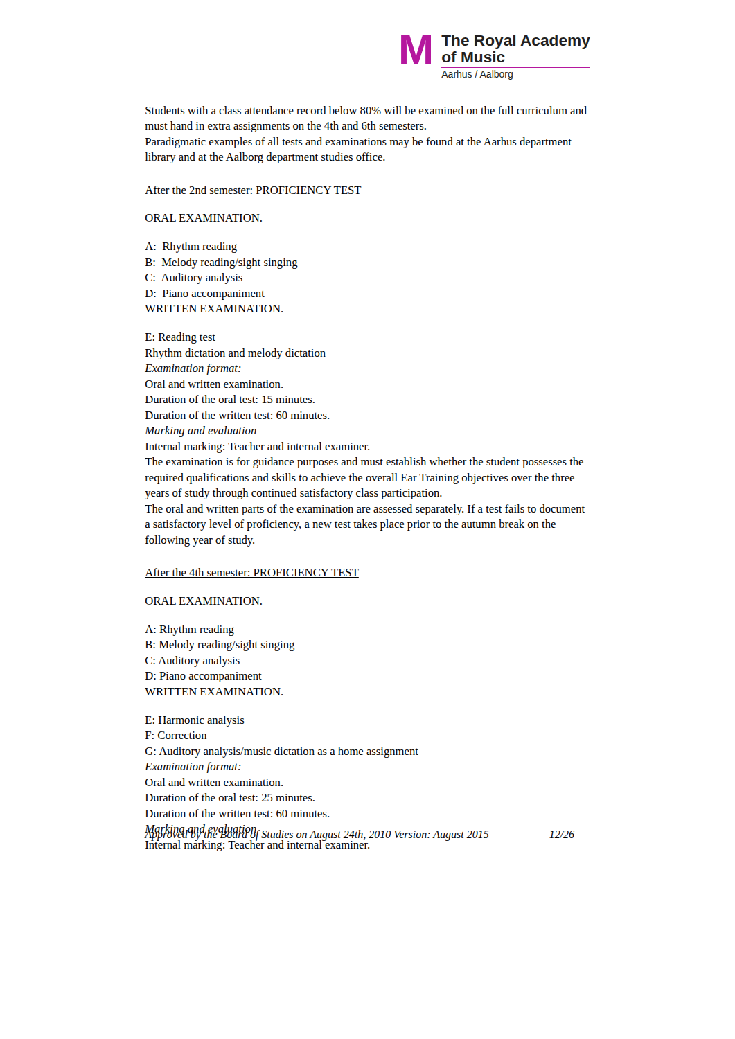M
The Royal Academy of Music Aarhus / Aalborg
Students with a class attendance record below 80% will be examined on the full curriculum and must hand in extra assignments on the 4th and 6th semesters.
Paradigmatic examples of all tests and examinations may be found at the Aarhus department library and at the Aalborg department studies office.
After the 2nd semester: PROFICIENCY TEST
ORAL EXAMINATION.
A: Rhythm reading
B: Melody reading/sight singing
C: Auditory analysis
D: Piano accompaniment
WRITTEN EXAMINATION.
E: Reading test
Rhythm dictation and melody dictation
Examination format:
Oral and written examination.
Duration of the oral test: 15 minutes.
Duration of the written test: 60 minutes.
Marking and evaluation
Internal marking: Teacher and internal examiner.
The examination is for guidance purposes and must establish whether the student possesses the required qualifications and skills to achieve the overall Ear Training objectives over the three years of study through continued satisfactory class participation.
The oral and written parts of the examination are assessed separately. If a test fails to document a satisfactory level of proficiency, a new test takes place prior to the autumn break on the following year of study.
After the 4th semester: PROFICIENCY TEST
ORAL EXAMINATION.
A: Rhythm reading
B: Melody reading/sight singing
C: Auditory analysis
D: Piano accompaniment
WRITTEN EXAMINATION.
E: Harmonic analysis
F: Correction
G: Auditory analysis/music dictation as a home assignment
Examination format:
Oral and written examination.
Duration of the oral test: 25 minutes.
Duration of the written test: 60 minutes.
Marking and evaluation
Internal marking: Teacher and internal examiner.
Approved by the Board of Studies on August 24th, 2010 Version: August 2015 12/26